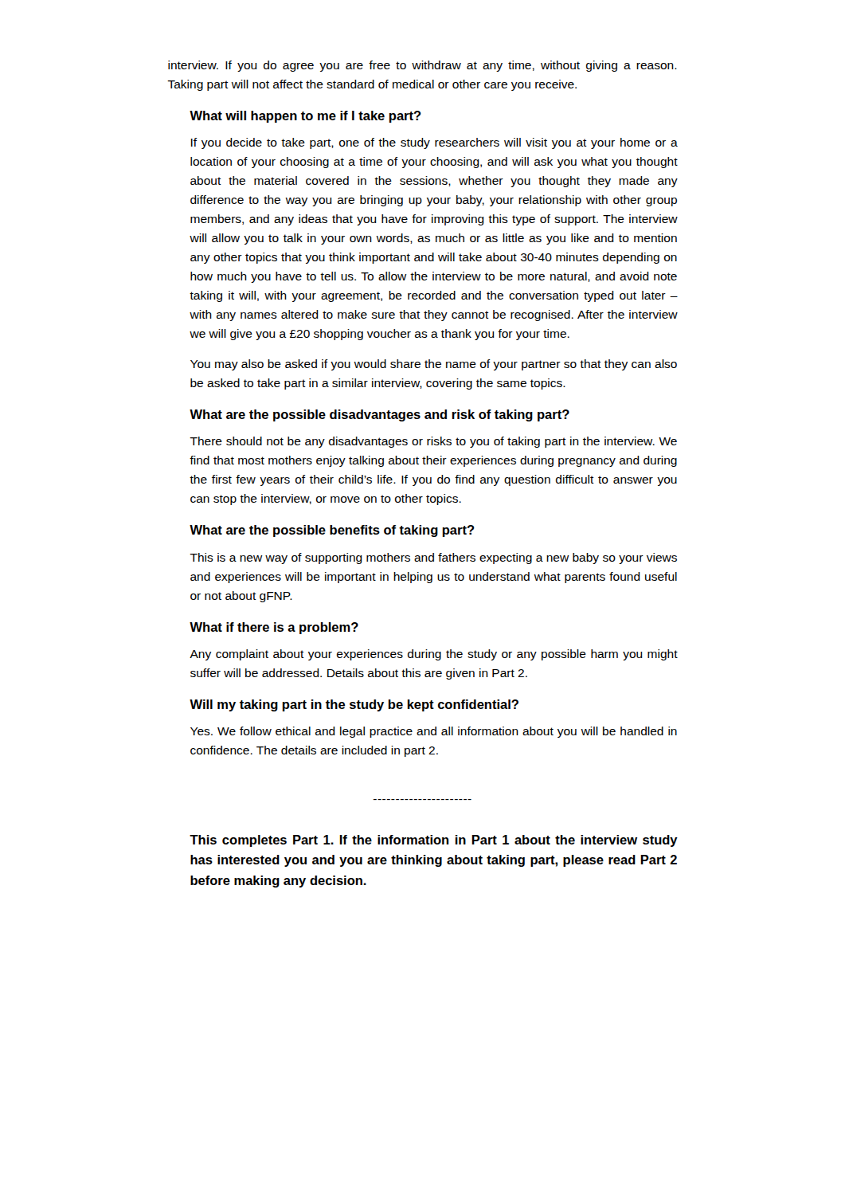interview. If you do agree you are free to withdraw at any time, without giving a reason. Taking part will not affect the standard of medical or other care you receive.
What will happen to me if I take part?
If you decide to take part, one of the study researchers will visit you at your home or a location of your choosing at a time of your choosing, and will ask you what you thought about the material covered in the sessions, whether you thought they made any difference to the way you are bringing up your baby, your relationship with other group members, and any ideas that you have for improving this type of support. The interview will allow you to talk in your own words, as much or as little as you like and to mention any other topics that you think important and will take about 30-40 minutes depending on how much you have to tell us. To allow the interview to be more natural, and avoid note taking it will, with your agreement, be recorded and the conversation typed out later – with any names altered to make sure that they cannot be recognised. After the interview we will give you a £20 shopping voucher as a thank you for your time.
You may also be asked if you would share the name of your partner so that they can also be asked to take part in a similar interview, covering the same topics.
What are the possible disadvantages and risk of taking part?
There should not be any disadvantages or risks to you of taking part in the interview. We find that most mothers enjoy talking about their experiences during pregnancy and during the first few years of their child’s life. If you do find any question difficult to answer you can stop the interview, or move on to other topics.
What are the possible benefits of taking part?
This is a new way of supporting mothers and fathers expecting a new baby so your views and experiences will be important in helping us to understand what parents found useful or not about gFNP.
What if there is a problem?
Any complaint about your experiences during the study or any possible harm you might suffer will be addressed. Details about this are given in Part 2.
Will my taking part in the study be kept confidential?
Yes. We follow ethical and legal practice and all information about you will be handled in confidence. The details are included in part 2.
----------------------
This completes Part 1. If the information in Part 1 about the interview study has interested you and you are thinking about taking part, please read Part 2 before making any decision.